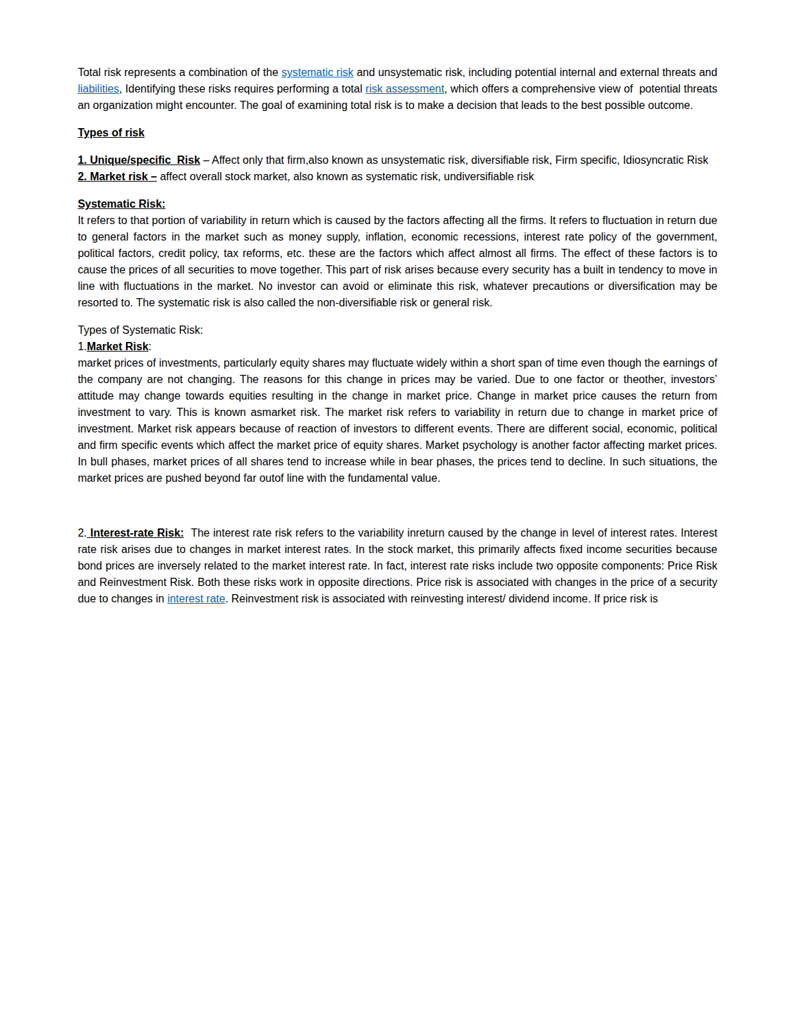Total risk represents a combination of the systematic risk and unsystematic risk, including potential internal and external threats and liabilities, Identifying these risks requires performing a total risk assessment, which offers a comprehensive view of potential threats an organization might encounter. The goal of examining total risk is to make a decision that leads to the best possible outcome.
Types of risk
1. Unique/specific Risk – Affect only that firm,also known as unsystematic risk, diversifiable risk, Firm specific, Idiosyncratic Risk
2. Market risk – affect overall stock market, also known as systematic risk, undiversifiable risk
Systematic Risk:
It refers to that portion of variability in return which is caused by the factors affecting all the firms. It refers to fluctuation in return due to general factors in the market such as money supply, inflation, economic recessions, interest rate policy of the government, political factors, credit policy, tax reforms, etc. these are the factors which affect almost all firms. The effect of these factors is to cause the prices of all securities to move together. This part of risk arises because every security has a built in tendency to move in line with fluctuations in the market. No investor can avoid or eliminate this risk, whatever precautions or diversification may be resorted to. The systematic risk is also called the non-diversifiable risk or general risk.
Types of Systematic Risk:
1.Market Risk:
market prices of investments, particularly equity shares may fluctuate widely within a short span of time even though the earnings of the company are not changing. The reasons for this change in prices may be varied. Due to one factor or theother, investors’ attitude may change towards equities resulting in the change in market price. Change in market price causes the return from investment to vary. This is known asmarket risk. The market risk refers to variability in return due to change in market price of investment. Market risk appears because of reaction of investors to different events. There are different social, economic, political and firm specific events which affect the market price of equity shares. Market psychology is another factor affecting market prices. In bull phases, market prices of all shares tend to increase while in bear phases, the prices tend to decline. In such situations, the market prices are pushed beyond far outof line with the fundamental value.
2. Interest-rate Risk: The interest rate risk refers to the variability inreturn caused by the change in level of interest rates. Interest rate risk arises due to changes in market interest rates. In the stock market, this primarily affects fixed income securities because bond prices are inversely related to the market interest rate. In fact, interest rate risks include two opposite components: Price Risk and Reinvestment Risk. Both these risks work in opposite directions. Price risk is associated with changes in the price of a security due to changes in interest rate. Reinvestment risk is associated with reinvesting interest/ dividend income. If price risk is